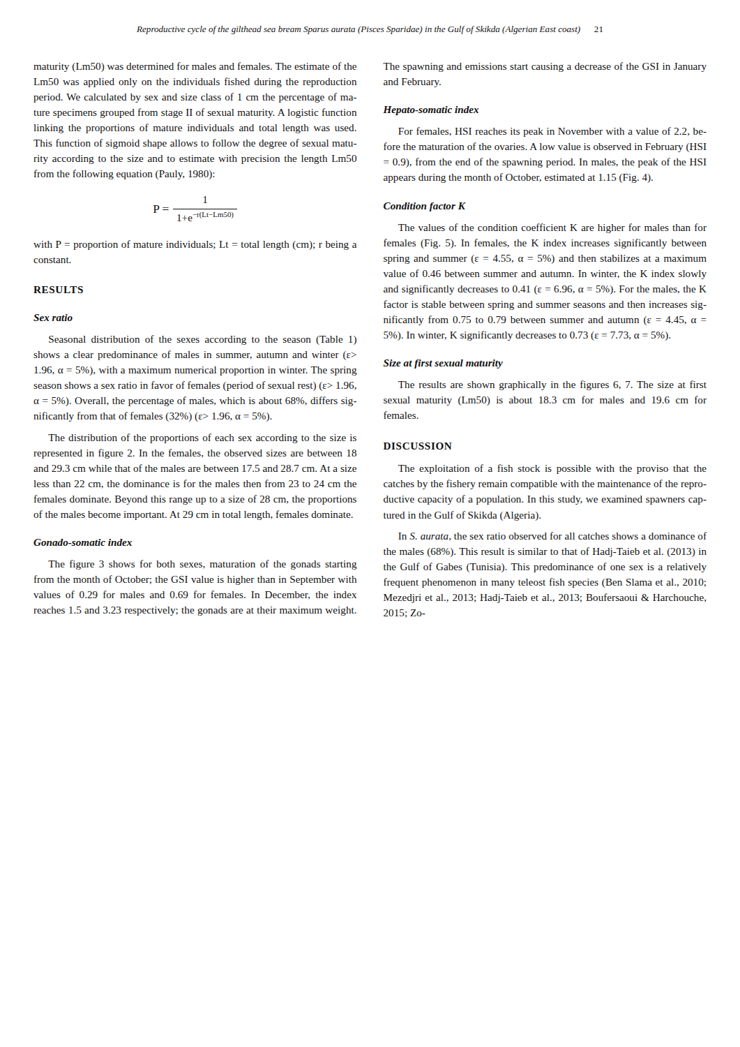Reproductive cycle of the gilthead sea bream Sparus aurata (Pisces Sparidae) in the Gulf of Skikda (Algerian East coast)21
maturity (Lm50) was determined for males and females. The estimate of the Lm50 was applied only on the individuals fished during the reproduction period. We calculated by sex and size class of 1 cm the percentage of mature specimens grouped from stage II of sexual maturity. A logistic function linking the proportions of mature individuals and total length was used. This function of sigmoid shape allows to follow the degree of sexual maturity according to the size and to estimate with precision the length Lm50 from the following equation (Pauly, 1980):
P =11+e−r(Lt−Lm50)
with P = proportion of mature individuals; Lt = total length (cm); r being a constant.
Results
Sex ratio
Seasonal distribution of the sexes according to the season (Table 1) shows a clear predominance of males in summer, autumn and winter (ε> 1.96, α = 5%), with a maximum numerical proportion in winter. The spring season shows a sex ratio in favor of females (period of sexual rest) (ε> 1.96, α = 5%). Overall, the percentage of males, which is about 68%, differs significantly from that of females (32%) (ε> 1.96, α = 5%).
The distribution of the proportions of each sex according to the size is represented in figure 2. In the females, the observed sizes are between 18 and 29.3 cm while that of the males are between 17.5 and 28.7 cm. At a size less than 22 cm, the dominance is for the males then from 23 to 24 cm the females dominate. Beyond this range up to a size of 28 cm, the proportions of the males become important. At 29 cm in total length, females dominate.
Gonado-somatic index
The figure 3 shows for both sexes, maturation of the gonads starting from the month of October; the GSI value is higher than in September with values of 0.29 for males and 0.69 for females. In December, the index reaches 1.5 and 3.23 respectively; the gonads are at their maximum weight. The spawning and emissions start causing a decrease of the GSI in January and February.
Hepato-somatic index
For females, HSI reaches its peak in November with a value of 2.2, before the maturation of the ovaries. A low value is observed in February (HSI = 0.9), from the end of the spawning period. In males, the peak of the HSI appears during the month of October, estimated at 1.15 (Fig. 4).
Condition factor K
The values of the condition coefficient K are higher for males than for females (Fig. 5). In females, the K index increases significantly between spring and summer (ε = 4.55, α = 5%) and then stabilizes at a maximum value of 0.46 between summer and autumn. In winter, the K index slowly and significantly decreases to 0.41 (ε = 6.96, α = 5%). For the males, the K factor is stable between spring and summer seasons and then increases significantly from 0.75 to 0.79 between summer and autumn (ε = 4.45, α = 5%). In winter, K significantly decreases to 0.73 (ε = 7.73, α = 5%).
Size at first sexual maturity
The results are shown graphically in the figures 6, 7. The size at first sexual maturity (Lm50) is about 18.3 cm for males and 19.6 cm for females.
Discussion
The exploitation of a fish stock is possible with the proviso that the catches by the fishery remain compatible with the maintenance of the reproductive capacity of a population. In this study, we examined spawners captured in the Gulf of Skikda (Algeria).
In S. aurata, the sex ratio observed for all catches shows a dominance of the males (68%). This result is similar to that of Hadj-Taieb et al. (2013) in the Gulf of Gabes (Tunisia). This predominance of one sex is a relatively frequent phenomenon in many teleost fish species (Ben Slama et al., 2010; Mezedjri et al., 2013; Hadj-Taieb et al., 2013; Boufersaoui & Harchouche, 2015; Zo-